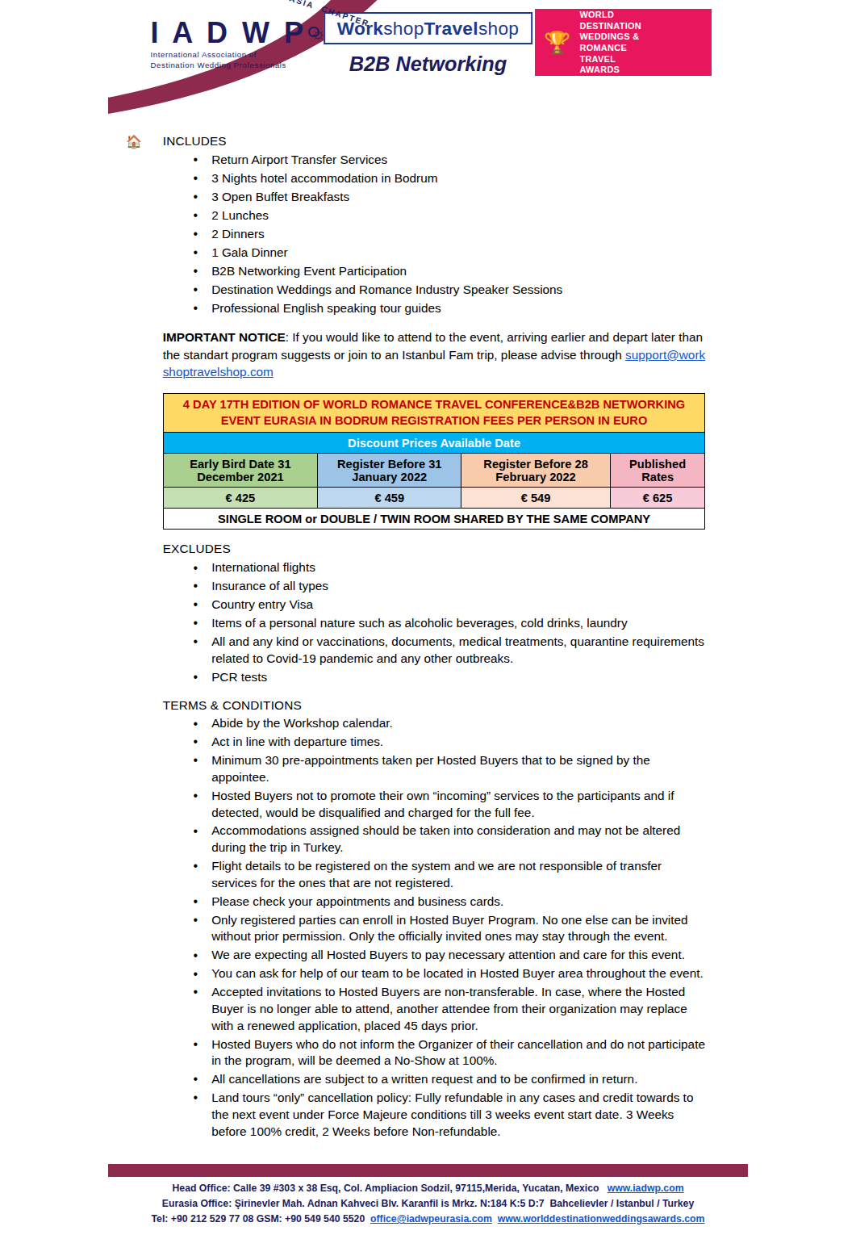EURASIA CHAPTER
I A D W P☼
International Association of
Destination Wedding Professionals
Work shop Travel shop
B2B Networking
🏆
WORLD
DESTINATION
WEDDINGS &
ROMANCE
TRAVEL
AWARDS
🏠
INCLUDES
Return Airport Transfer Services
3 Nights hotel accommodation in Bodrum
3 Open Buffet Breakfasts
2 Lunches
2 Dinners
1 Gala Dinner
B2B Networking Event Participation
Destination Weddings and Romance Industry Speaker Sessions
Professional English speaking tour guides
IMPORTANT NOTICE: If you would like to attend to the event, arriving earlier and depart later than the standart program suggests or join to an Istanbul Fam trip, please advise through support@workshoptravelshop.com
| 4 DAY 17TH EDITION OF WORLD ROMANCE TRAVEL CONFERENCE&B2B NETWORKING EVENT EURASIA IN BODRUM REGISTRATION FEES PER PERSON IN EURO |
| Discount Prices Available Date |
| Early Bird Date 31 December 2021 | Register Before 31 January 2022 | Register Before 28 February 2022 | Published Rates |
| € 425 | € 459 | € 549 | € 625 |
| SINGLE ROOM or DOUBLE / TWIN ROOM SHARED BY THE SAME COMPANY |
EXCLUDES
International flights
Insurance of all types
Country entry Visa
Items of a personal nature such as alcoholic beverages, cold drinks, laundry
All and any kind or vaccinations, documents, medical treatments, quarantine requirements related to Covid-19 pandemic and any other outbreaks.
PCR tests
TERMS & CONDITIONS
Abide by the Workshop calendar.
Act in line with departure times.
Minimum 30 pre-appointments taken per Hosted Buyers that to be signed by the appointee.
Hosted Buyers not to promote their own “incoming” services to the participants and if detected, would be disqualified and charged for the full fee.
Accommodations assigned should be taken into consideration and may not be altered during the trip in Turkey.
Flight details to be registered on the system and we are not responsible of transfer services for the ones that are not registered.
Please check your appointments and business cards.
Only registered parties can enroll in Hosted Buyer Program. No one else can be invited without prior permission. Only the officially invited ones may stay through the event.
We are expecting all Hosted Buyers to pay necessary attention and care for this event.
You can ask for help of our team to be located in Hosted Buyer area throughout the event.
Accepted invitations to Hosted Buyers are non-transferable. In case, where the Hosted Buyer is no longer able to attend, another attendee from their organization may replace with a renewed application, placed 45 days prior.
Hosted Buyers who do not inform the Organizer of their cancellation and do not participate in the program, will be deemed a No-Show at 100%.
All cancellations are subject to a written request and to be confirmed in return.
Land tours “only” cancellation policy: Fully refundable in any cases and credit towards to the next event under Force Majeure conditions till 3 weeks event start date. 3 Weeks before 100% credit, 2 Weeks before Non-refundable.
Head Office: Calle 39 #303 x 38 Esq, Col. Ampliacion Sodzil, 97115,Merida, Yucatan, Mexico www.iadwp.com
Eurasia Office: Şirinevler Mah. Adnan Kahveci Blv. Karanfil is Mrkz. N:184 K:5 D:7 Bahcelievler / Istanbul / Turkey
Tel: +90 212 529 77 08 GSM: +90 549 540 5520 office@iadwpeurasia.com www.worlddestinationweddingsawards.com